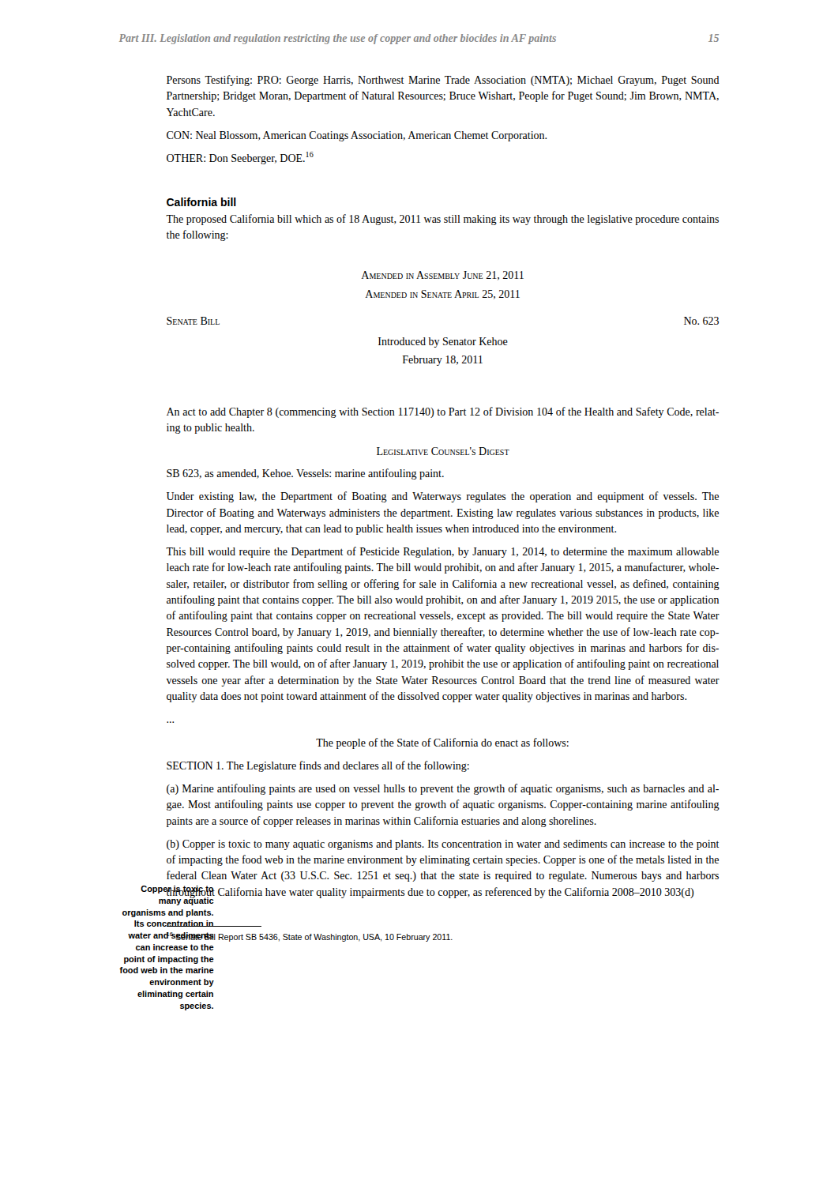Part III. Legislation and regulation restricting the use of copper and other biocides in AF paints
15
Persons Testifying: PRO: George Harris, Northwest Marine Trade Association (NMTA); Michael Grayum, Puget Sound Partnership; Bridget Moran, Department of Natural Resources; Bruce Wishart, People for Puget Sound; Jim Brown, NMTA, YachtCare.
CON: Neal Blossom, American Coatings Association, American Chemet Corporation.
OTHER: Don Seeberger, DOE.16
California bill
The proposed California bill which as of 18 August, 2011 was still making its way through the legislative procedure contains the following:
Amended in Assembly June 21, 2011
Amended in Senate April 25, 2011
Senate Bill
No. 623
Introduced by Senator Kehoe
February 18, 2011
An act to add Chapter 8 (commencing with Section 117140) to Part 12 of Division 104 of the Health and Safety Code, relating to public health.
Legislative Counsel's Digest
SB 623, as amended, Kehoe. Vessels: marine antifouling paint.
Under existing law, the Department of Boating and Waterways regulates the operation and equipment of vessels. The Director of Boating and Waterways administers the department. Existing law regulates various substances in products, like lead, copper, and mercury, that can lead to public health issues when introduced into the environment.
This bill would require the Department of Pesticide Regulation, by January 1, 2014, to determine the maximum allowable leach rate for low-leach rate antifouling paints. The bill would prohibit, on and after January 1, 2015, a manufacturer, wholesaler, retailer, or distributor from selling or offering for sale in California a new recreational vessel, as defined, containing antifouling paint that contains copper. The bill also would prohibit, on and after January 1, 2019 2015, the use or application of antifouling paint that contains copper on recreational vessels, except as provided. The bill would require the State Water Resources Control board, by January 1, 2019, and biennially thereafter, to determine whether the use of low-leach rate copper-containing antifouling paints could result in the attainment of water quality objectives in marinas and harbors for dissolved copper. The bill would, on of after January 1, 2019, prohibit the use or application of antifouling paint on recreational vessels one year after a determination by the State Water Resources Control Board that the trend line of measured water quality data does not point toward attainment of the dissolved copper water quality objectives in marinas and harbors.
...
The people of the State of California do enact as follows:
SECTION 1. The Legislature finds and declares all of the following:
(a) Marine antifouling paints are used on vessel hulls to prevent the growth of aquatic organisms, such as barnacles and algae. Most antifouling paints use copper to prevent the growth of aquatic organisms. Copper-containing marine antifouling paints are a source of copper releases in marinas within California estuaries and along shorelines.
(b) Copper is toxic to many aquatic organisms and plants. Its concentration in water and sediments can increase to the point of impacting the food web in the marine environment by eliminating certain species. Copper is one of the metals listed in the federal Clean Water Act (33 U.S.C. Sec. 1251 et seq.) that the state is required to regulate. Numerous bays and harbors throughout California have water quality impairments due to copper, as referenced by the California 2008–2010 303(d)
Copper is toxic to many aquatic organisms and plants. Its concentration in water and sediments can increase to the point of impacting the food web in the marine environment by eliminating certain species.
16 Senate Bill Report SB 5436, State of Washington, USA, 10 February 2011.